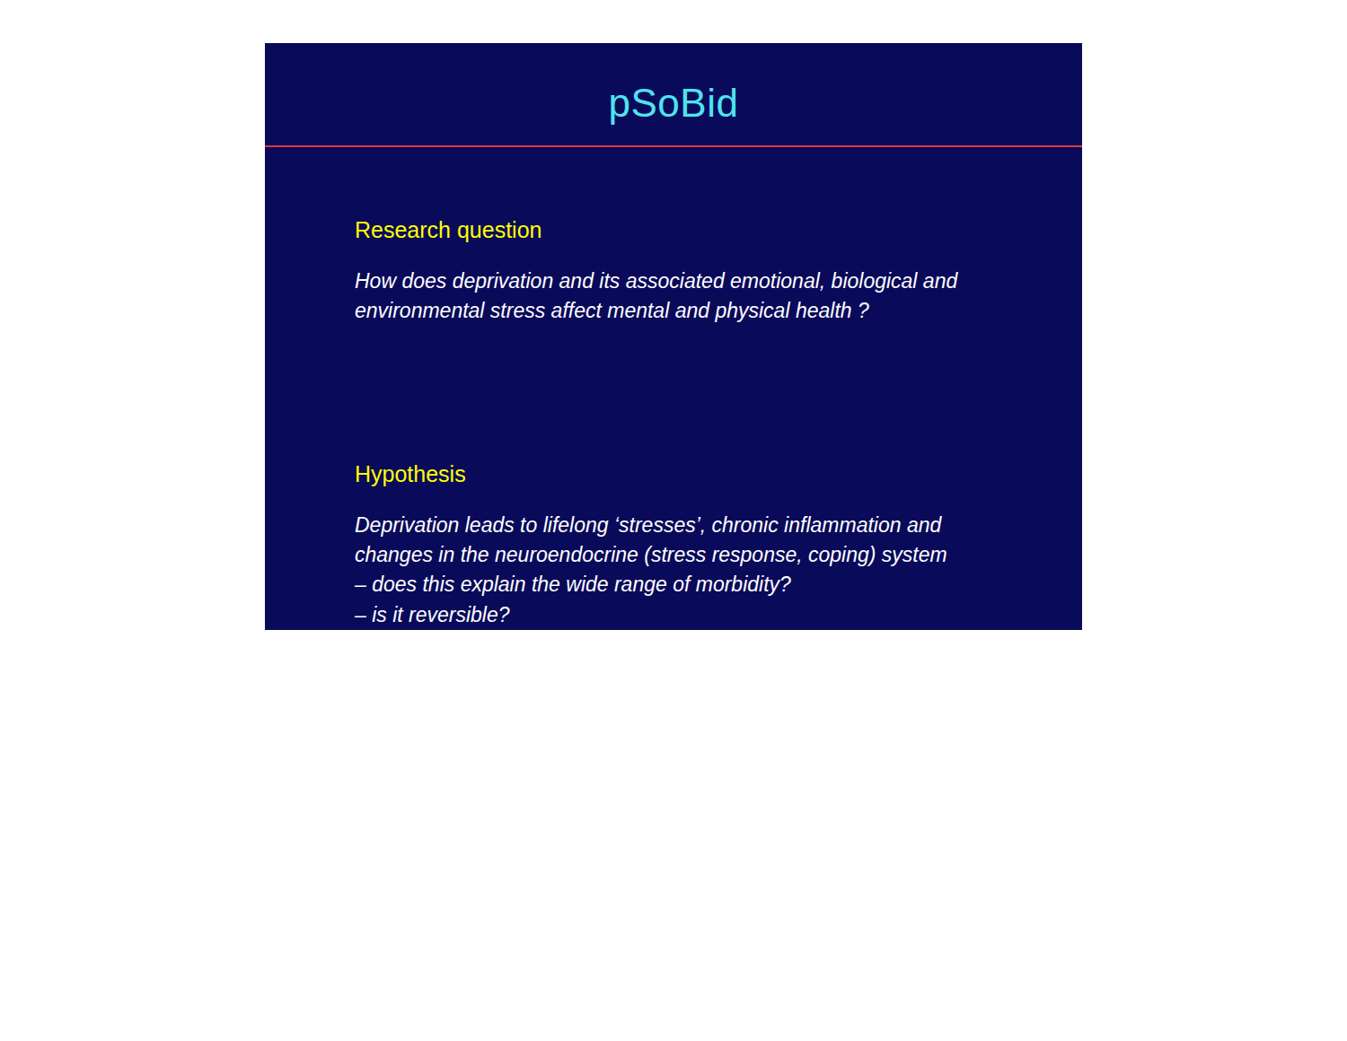pSoBid
Research question
How does deprivation and its associated emotional, biological and environmental stress affect mental and physical health ?
Hypothesis
Deprivation leads to lifelong ‘stresses’, chronic inflammation and changes in the neuroendocrine (stress response, coping) system
– does this explain the wide range of morbidity?
– is it reversible?